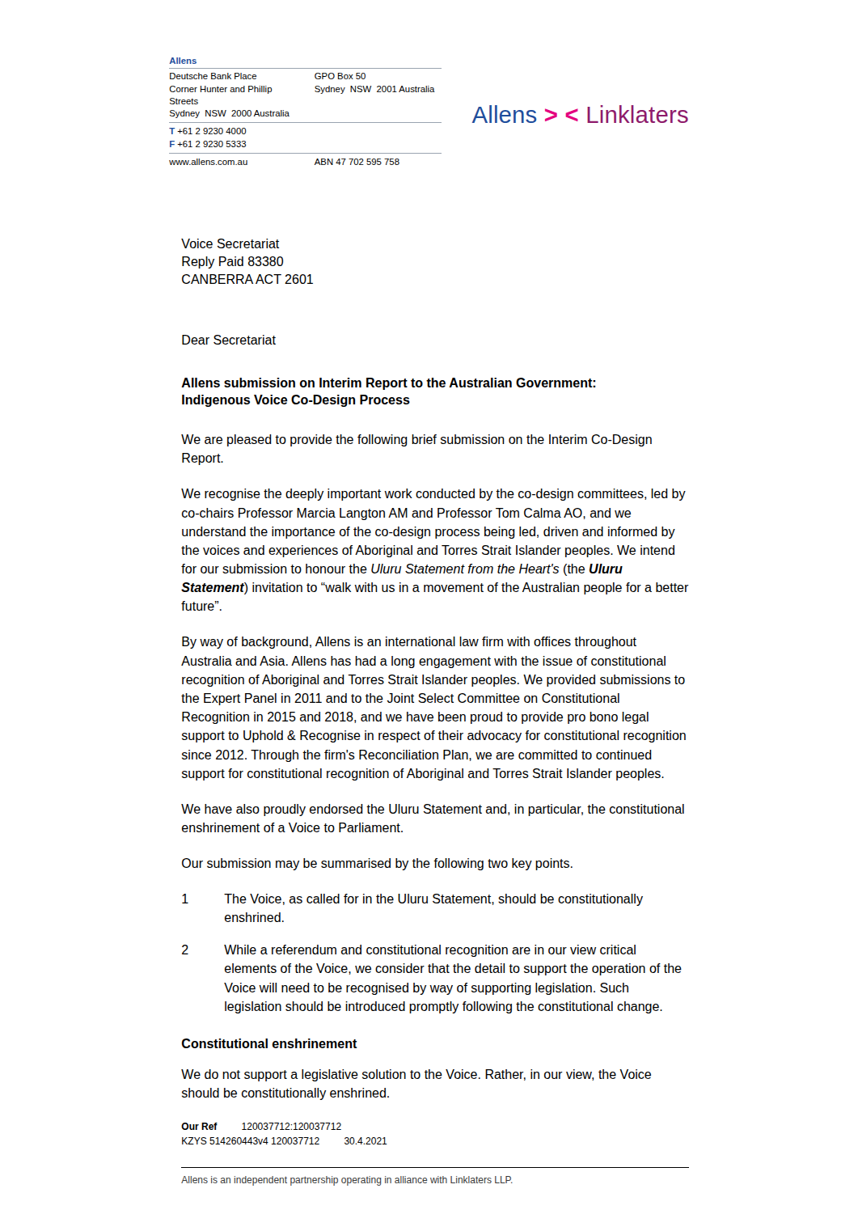Allens
Deutsche Bank Place
Corner Hunter and Phillip Streets
Sydney NSW 2000 Australia
GPO Box 50
Sydney NSW 2001 Australia
T
+61 2 9230 4000
F
+61 2 9230 5333
www.allens.com.au
ABN 47 702 595 758
Allens > < Linklaters
Voice Secretariat
Reply Paid 83380
CANBERRA ACT 2601
Dear Secretariat
Allens submission on Interim Report to the Australian Government:
Indigenous Voice Co-Design Process
We are pleased to provide the following brief submission on the Interim Co-Design Report.
We recognise the deeply important work conducted by the co-design committees, led by co-chairs Professor Marcia Langton AM and Professor Tom Calma AO, and we understand the importance of the co-design process being led, driven and informed by the voices and experiences of Aboriginal and Torres Strait Islander peoples. We intend for our submission to honour the Uluru Statement from the Heart's (the Uluru Statement) invitation to “walk with us in a movement of the Australian people for a better future”.
By way of background, Allens is an international law firm with offices throughout Australia and Asia. Allens has had a long engagement with the issue of constitutional recognition of Aboriginal and Torres Strait Islander peoples. We provided submissions to the Expert Panel in 2011 and to the Joint Select Committee on Constitutional Recognition in 2015 and 2018, and we have been proud to provide pro bono legal support to Uphold & Recognise in respect of their advocacy for constitutional recognition since 2012. Through the firm's Reconciliation Plan, we are committed to continued support for constitutional recognition of Aboriginal and Torres Strait Islander peoples.
We have also proudly endorsed the Uluru Statement and, in particular, the constitutional enshrinement of a Voice to Parliament.
Our submission may be summarised by the following two key points.
1 The Voice, as called for in the Uluru Statement, should be constitutionally enshrined.
2 While a referendum and constitutional recognition are in our view critical elements of the Voice, we consider that the detail to support the operation of the Voice will need to be recognised by way of supporting legislation. Such legislation should be introduced promptly following the constitutional change.
Constitutional enshrinement
We do not support a legislative solution to the Voice. Rather, in our view, the Voice should be constitutionally enshrined.
Our Ref 120037712:120037712
KZYS 514260443v4 120037712 30.4.2021
Allens is an independent partnership operating in alliance with Linklaters LLP.